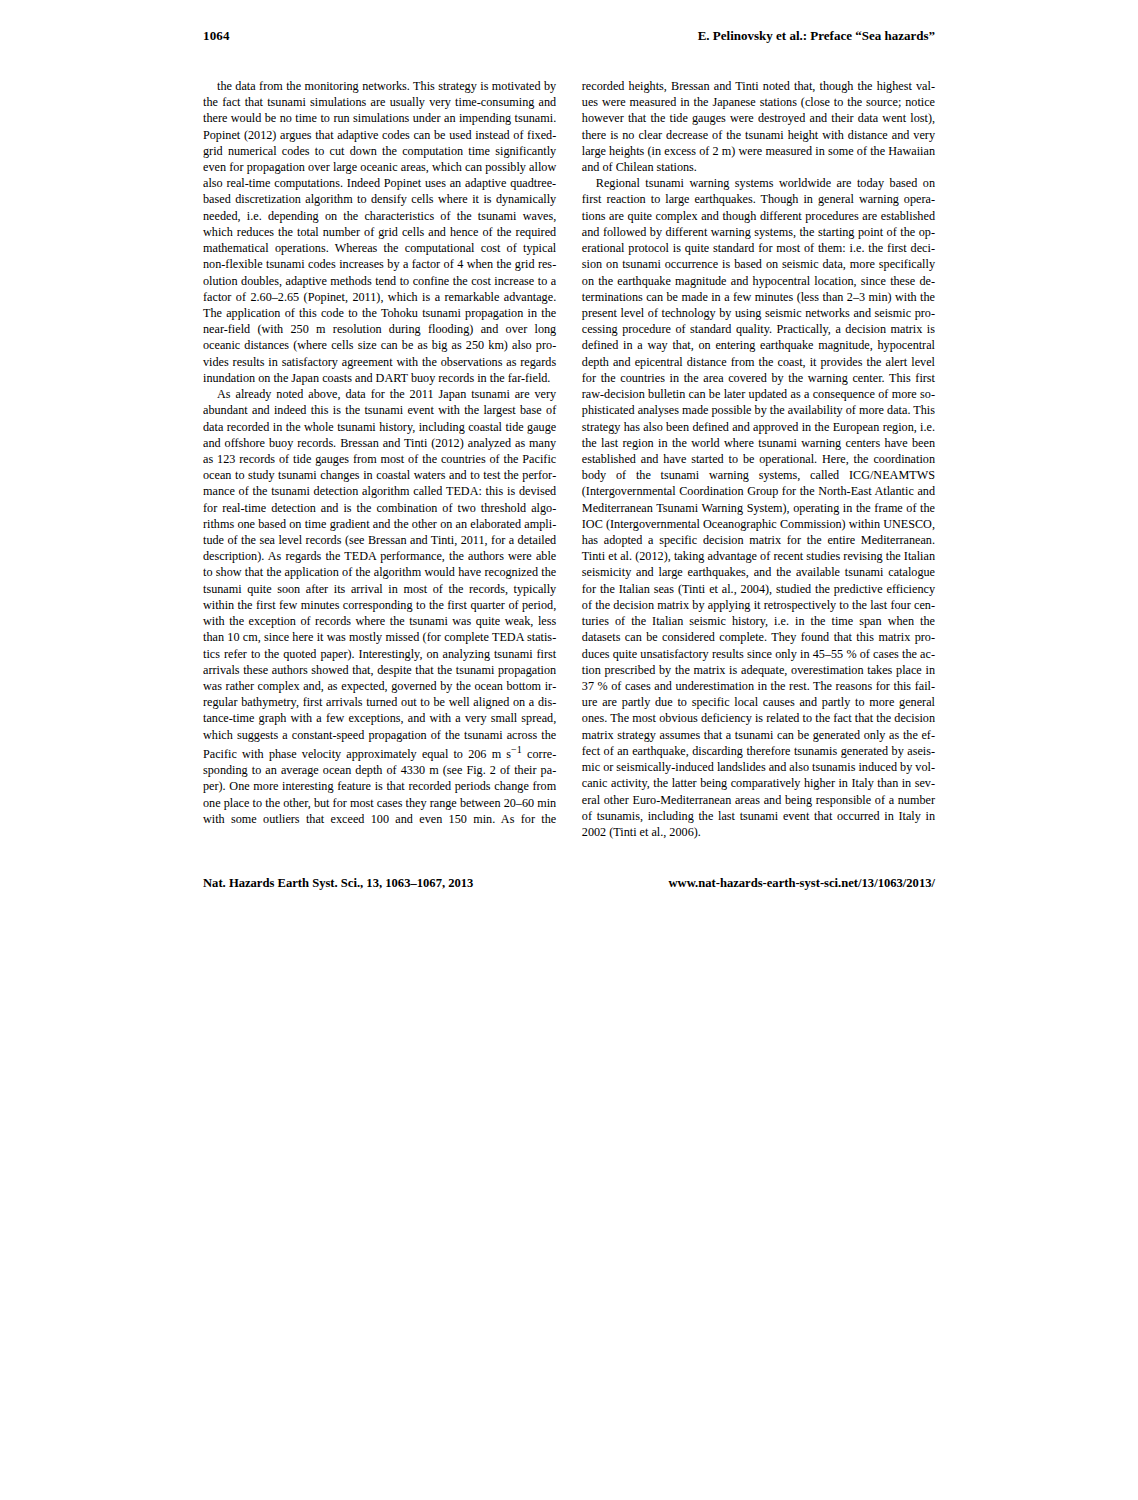1064 E. Pelinovsky et al.: Preface “Sea hazards”
the data from the monitoring networks. This strategy is motivated by the fact that tsunami simulations are usually very time-consuming and there would be no time to run simulations under an impending tsunami. Popinet (2012) argues that adaptive codes can be used instead of fixed-grid numerical codes to cut down the computation time significantly even for propagation over large oceanic areas, which can possibly allow also real-time computations. Indeed Popinet uses an adaptive quadtree-based discretization algorithm to densify cells where it is dynamically needed, i.e. depending on the characteristics of the tsunami waves, which reduces the total number of grid cells and hence of the required mathematical operations. Whereas the computational cost of typical non-flexible tsunami codes increases by a factor of 4 when the grid resolution doubles, adaptive methods tend to confine the cost increase to a factor of 2.60–2.65 (Popinet, 2011), which is a remarkable advantage. The application of this code to the Tohoku tsunami propagation in the near-field (with 250 m resolution during flooding) and over long oceanic distances (where cells size can be as big as 250 km) also provides results in satisfactory agreement with the observations as regards inundation on the Japan coasts and DART buoy records in the far-field.
As already noted above, data for the 2011 Japan tsunami are very abundant and indeed this is the tsunami event with the largest base of data recorded in the whole tsunami history, including coastal tide gauge and offshore buoy records. Bressan and Tinti (2012) analyzed as many as 123 records of tide gauges from most of the countries of the Pacific ocean to study tsunami changes in coastal waters and to test the performance of the tsunami detection algorithm called TEDA: this is devised for real-time detection and is the combination of two threshold algorithms one based on time gradient and the other on an elaborated amplitude of the sea level records (see Bressan and Tinti, 2011, for a detailed description). As regards the TEDA performance, the authors were able to show that the application of the algorithm would have recognized the tsunami quite soon after its arrival in most of the records, typically within the first few minutes corresponding to the first quarter of period, with the exception of records where the tsunami was quite weak, less than 10 cm, since here it was mostly missed (for complete TEDA statistics refer to the quoted paper). Interestingly, on analyzing tsunami first arrivals these authors showed that, despite that the tsunami propagation was rather complex and, as expected, governed by the ocean bottom irregular bathymetry, first arrivals turned out to be well aligned on a distance-time graph with a few exceptions, and with a very small spread, which suggests a constant-speed propagation of the tsunami across the Pacific with phase velocity approximately equal to 206 m s−1 corresponding to an average ocean depth of 4330 m (see Fig. 2 of their paper). One more interesting feature is that recorded periods change from one place to the other, but for most cases they range between 20–60 min with some outliers that exceed 100 and even 150 min. As for the recorded heights, Bressan and Tinti noted that, though the highest values were measured in the Japanese stations (close to the source; notice however that the tide gauges were destroyed and their data went lost), there is no clear decrease of the tsunami height with distance and very large heights (in excess of 2 m) were measured in some of the Hawaiian and of Chilean stations.
Regional tsunami warning systems worldwide are today based on first reaction to large earthquakes. Though in general warning operations are quite complex and though different procedures are established and followed by different warning systems, the starting point of the operational protocol is quite standard for most of them: i.e. the first decision on tsunami occurrence is based on seismic data, more specifically on the earthquake magnitude and hypocentral location, since these determinations can be made in a few minutes (less than 2–3 min) with the present level of technology by using seismic networks and seismic processing procedure of standard quality. Practically, a decision matrix is defined in a way that, on entering earthquake magnitude, hypocentral depth and epicentral distance from the coast, it provides the alert level for the countries in the area covered by the warning center. This first raw-decision bulletin can be later updated as a consequence of more sophisticated analyses made possible by the availability of more data. This strategy has also been defined and approved in the European region, i.e. the last region in the world where tsunami warning centers have been established and have started to be operational. Here, the coordination body of the tsunami warning systems, called ICG/NEAMTWS (Intergovernmental Coordination Group for the North-East Atlantic and Mediterranean Tsunami Warning System), operating in the frame of the IOC (Intergovernmental Oceanographic Commission) within UNESCO, has adopted a specific decision matrix for the entire Mediterranean. Tinti et al. (2012), taking advantage of recent studies revising the Italian seismicity and large earthquakes, and the available tsunami catalogue for the Italian seas (Tinti et al., 2004), studied the predictive efficiency of the decision matrix by applying it retrospectively to the last four centuries of the Italian seismic history, i.e. in the time span when the datasets can be considered complete. They found that this matrix produces quite unsatisfactory results since only in 45–55 % of cases the action prescribed by the matrix is adequate, overestimation takes place in 37 % of cases and underestimation in the rest. The reasons for this failure are partly due to specific local causes and partly to more general ones. The most obvious deficiency is related to the fact that the decision matrix strategy assumes that a tsunami can be generated only as the effect of an earthquake, discarding therefore tsunamis generated by aseismic or seismically-induced landslides and also tsunamis induced by volcanic activity, the latter being comparatively higher in Italy than in several other Euro-Mediterranean areas and being responsible of a number of tsunamis, including the last tsunami event that occurred in Italy in 2002 (Tinti et al., 2006).
Nat. Hazards Earth Syst. Sci., 13, 1063–1067, 2013 www.nat-hazards-earth-syst-sci.net/13/1063/2013/